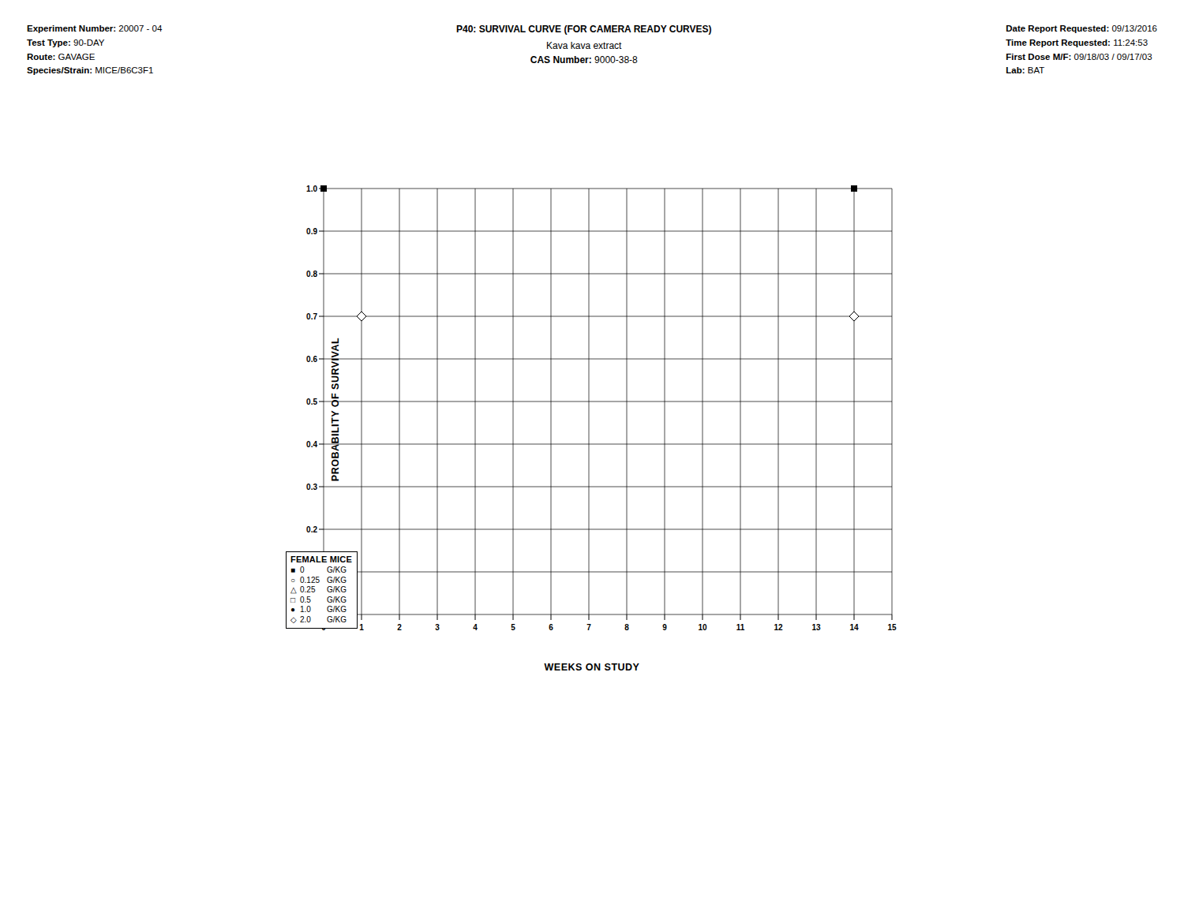Experiment Number: 20007 - 04
Test Type: 90-DAY
Route: GAVAGE
Species/Strain: MICE/B6C3F1
P40: SURVIVAL CURVE (FOR CAMERA READY CURVES)
Kava kava extract
CAS Number: 9000-38-8
Date Report Requested: 09/13/2016
Time Report Requested: 11:24:53
First Dose M/F: 09/18/03 / 09/17/03
Lab: BAT
PROBABILITY OF SURVIVAL
1.0 0.9 0.8 0.7 0.6 0.5 0.4 0.3 0.2 0.1 0.0 0 1 2 3 4 5 6 7 8 9 10 11 12 13 14 15
FEMALE MICE
■0 G/KG
○0.125 G/KG
△0.25 G/KG
□0.5 G/KG
●1.0 G/KG
◇2.0 G/KG
WEEKS ON STUDY